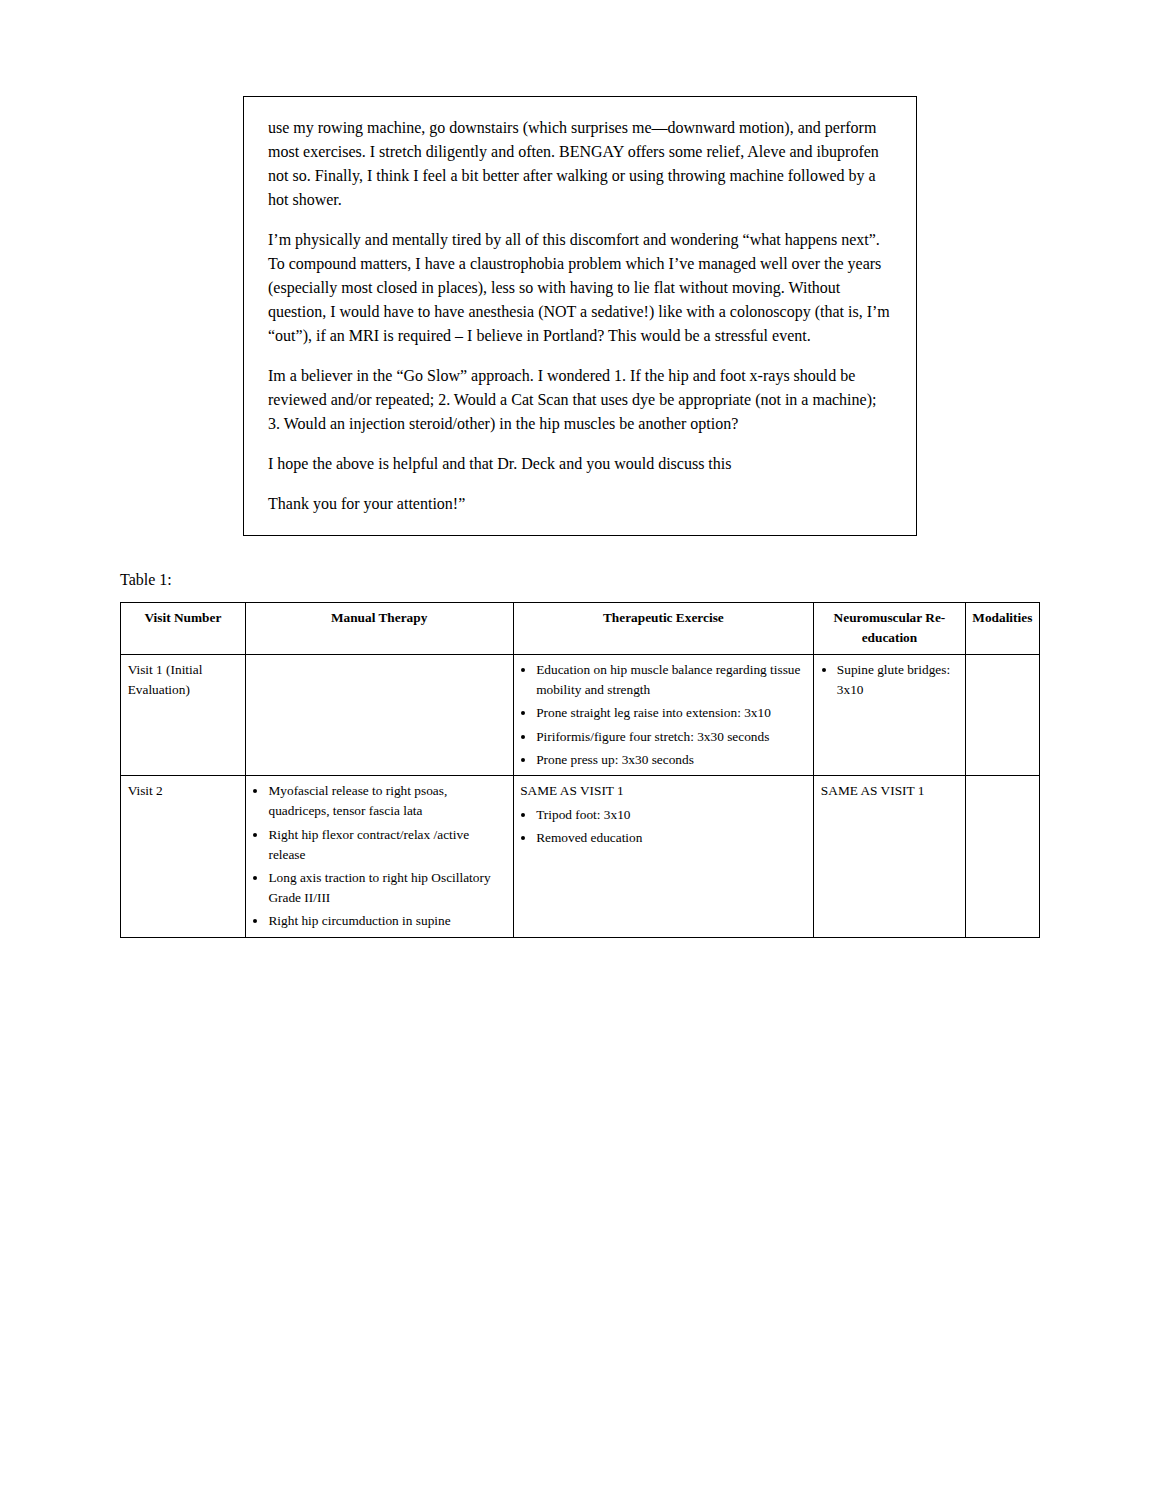use my rowing machine, go downstairs (which surprises me—downward motion), and perform most exercises. I stretch diligently and often. BENGAY offers some relief, Aleve and ibuprofen not so. Finally, I think I feel a bit better after walking or using throwing machine followed by a hot shower.
I’m physically and mentally tired by all of this discomfort and wondering “what happens next”. To compound matters, I have a claustrophobia problem which I’ve managed well over the years (especially most closed in places), less so with having to lie flat without moving. Without question, I would have to have anesthesia (NOT a sedative!) like with a colonoscopy (that is, I’m “out”), if an MRI is required – I believe in Portland? This would be a stressful event.
Im a believer in the “Go Slow” approach. I wondered 1. If the hip and foot x-rays should be reviewed and/or repeated; 2. Would a Cat Scan that uses dye be appropriate (not in a machine); 3. Would an injection steroid/other) in the hip muscles be another option?
I hope the above is helpful and that Dr. Deck and you would discuss this
Thank you for your attention!”
Table 1:
| Visit Number | Manual Therapy | Therapeutic Exercise | Neuromuscular Re-education | Modalities |
| --- | --- | --- | --- | --- |
| Visit 1 (Initial Evaluation) | | Education on hip muscle balance regarding tissue mobility and strength Prone straight leg raise into extension: 3x10 Piriformis/figure four stretch: 3x30 seconds Prone press up: 3x30 seconds | Supine glute bridges: 3x10 | |
| Visit 2 | Myofascial release to right psoas, quadriceps, tensor fascia lata Right hip flexor contract/relax /active release Long axis traction to right hip Oscillatory Grade II/III Right hip circumduction in supine | SAME AS VISIT 1 Tripod foot: 3x10 Removed education | SAME AS VISIT 1 | |